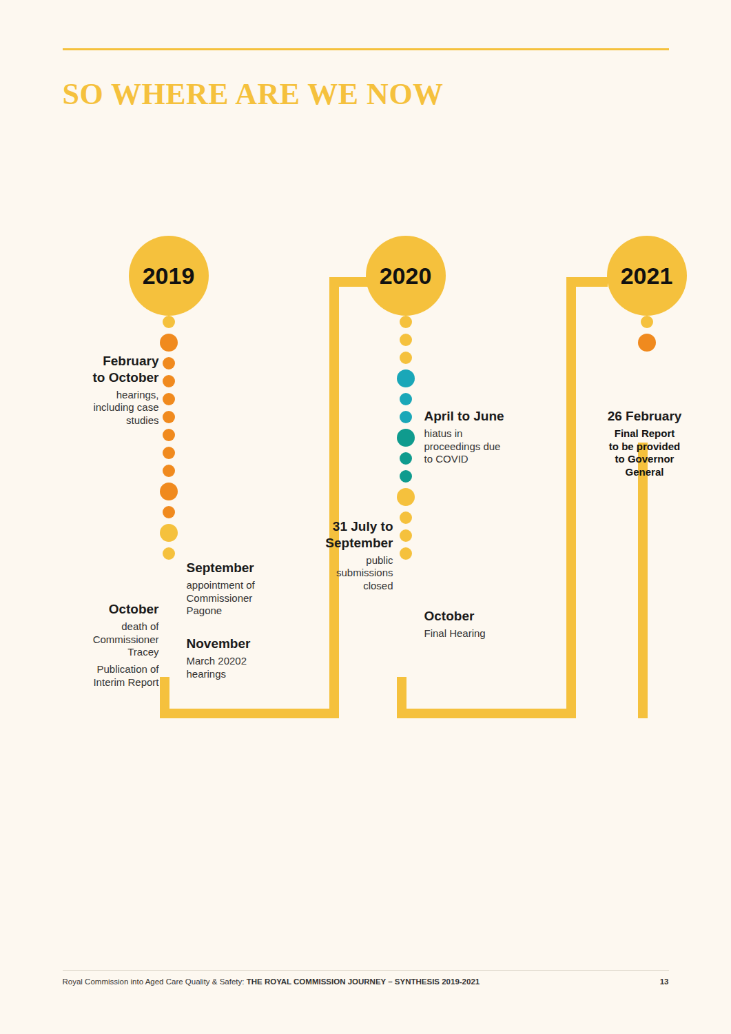So where are we now
2019
2020
2021
February
to October
hearings,
including case
studies
September
appointment of
Commissioner
Pagone
October
death of
Commissioner
Tracey
November
March 20202
hearings
Publication of
Interim Report
April to June
hiatus in
proceedings due
to COVID
31 July to
September
public
submissions
closed
October
Final Hearing
26 February
Final Report
to be provided
to Governor
General
Royal Commission into Aged Care Quality & Safety: THE ROYAL COMMISSION JOURNEY – SYNTHESIS 2019-2021
13